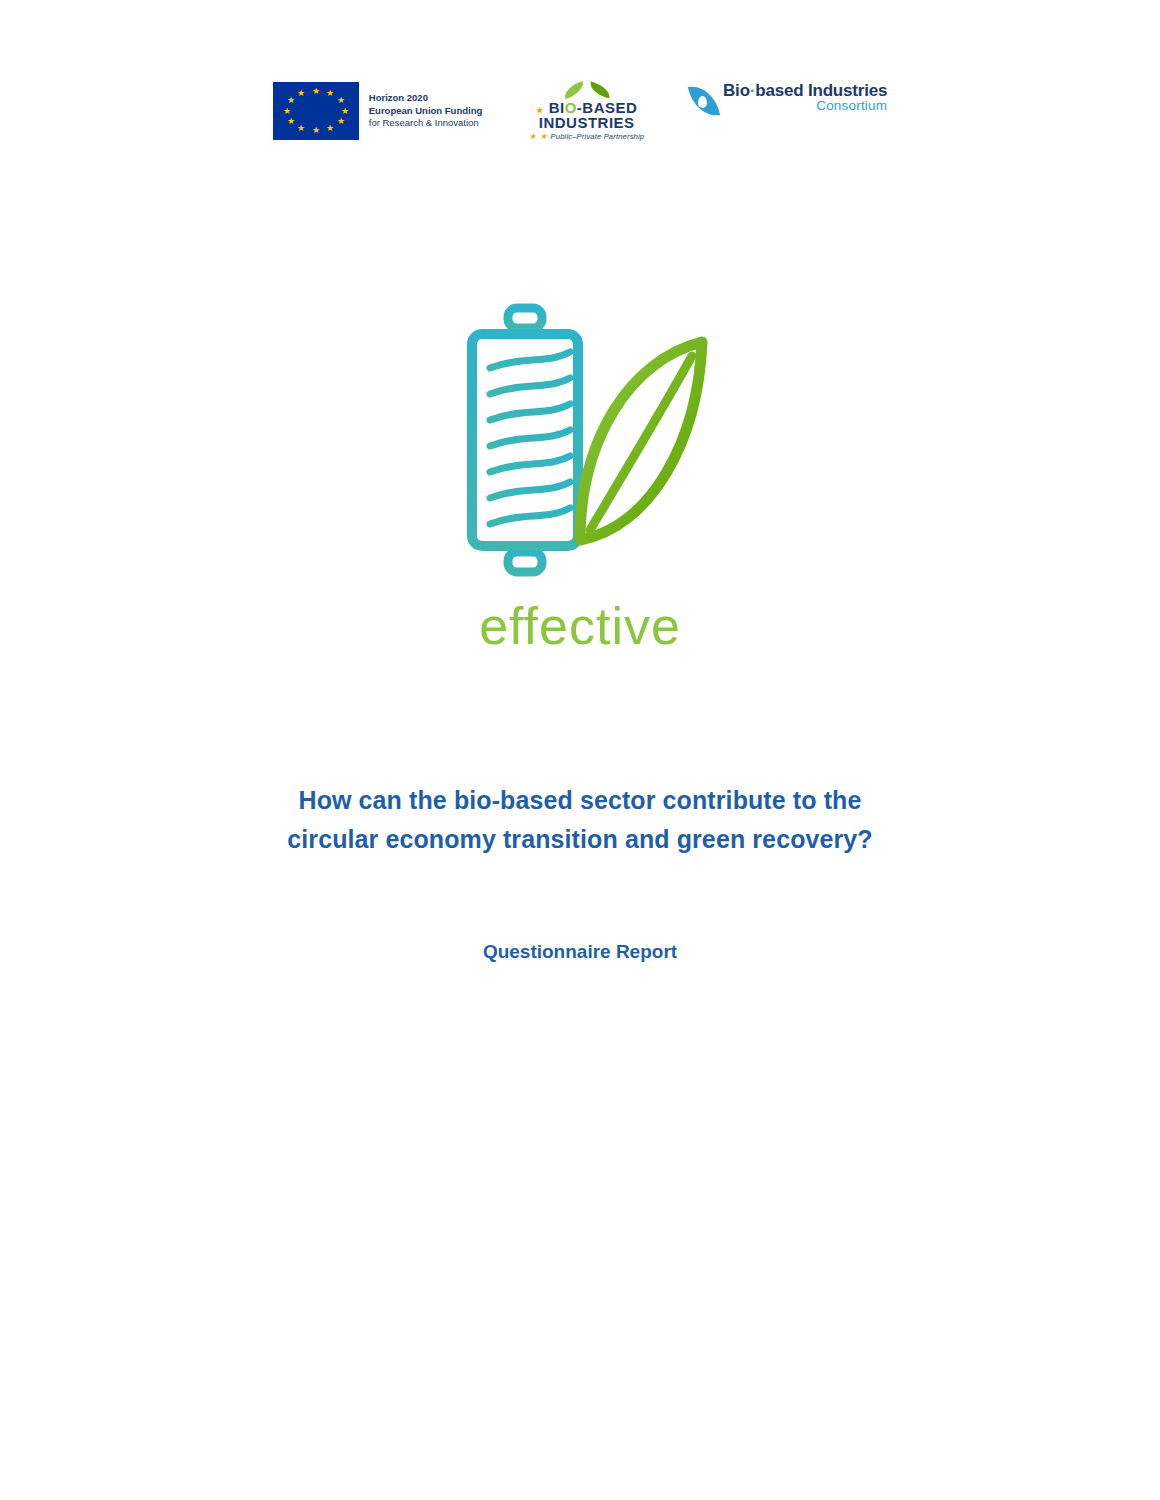★ ★ ★ ★ ★ ★ ★ ★ ★ ★ ★ ★
Horizon 2020
European Union Funding
for Research & Innovation
★ BIO-BASED
INDUSTRIES
★ ★ Public–Private Partnership
Bio·based Industries
Consortium
effective
How can the bio-based sector contribute to the
circular economy transition and green recovery?
Questionnaire Report